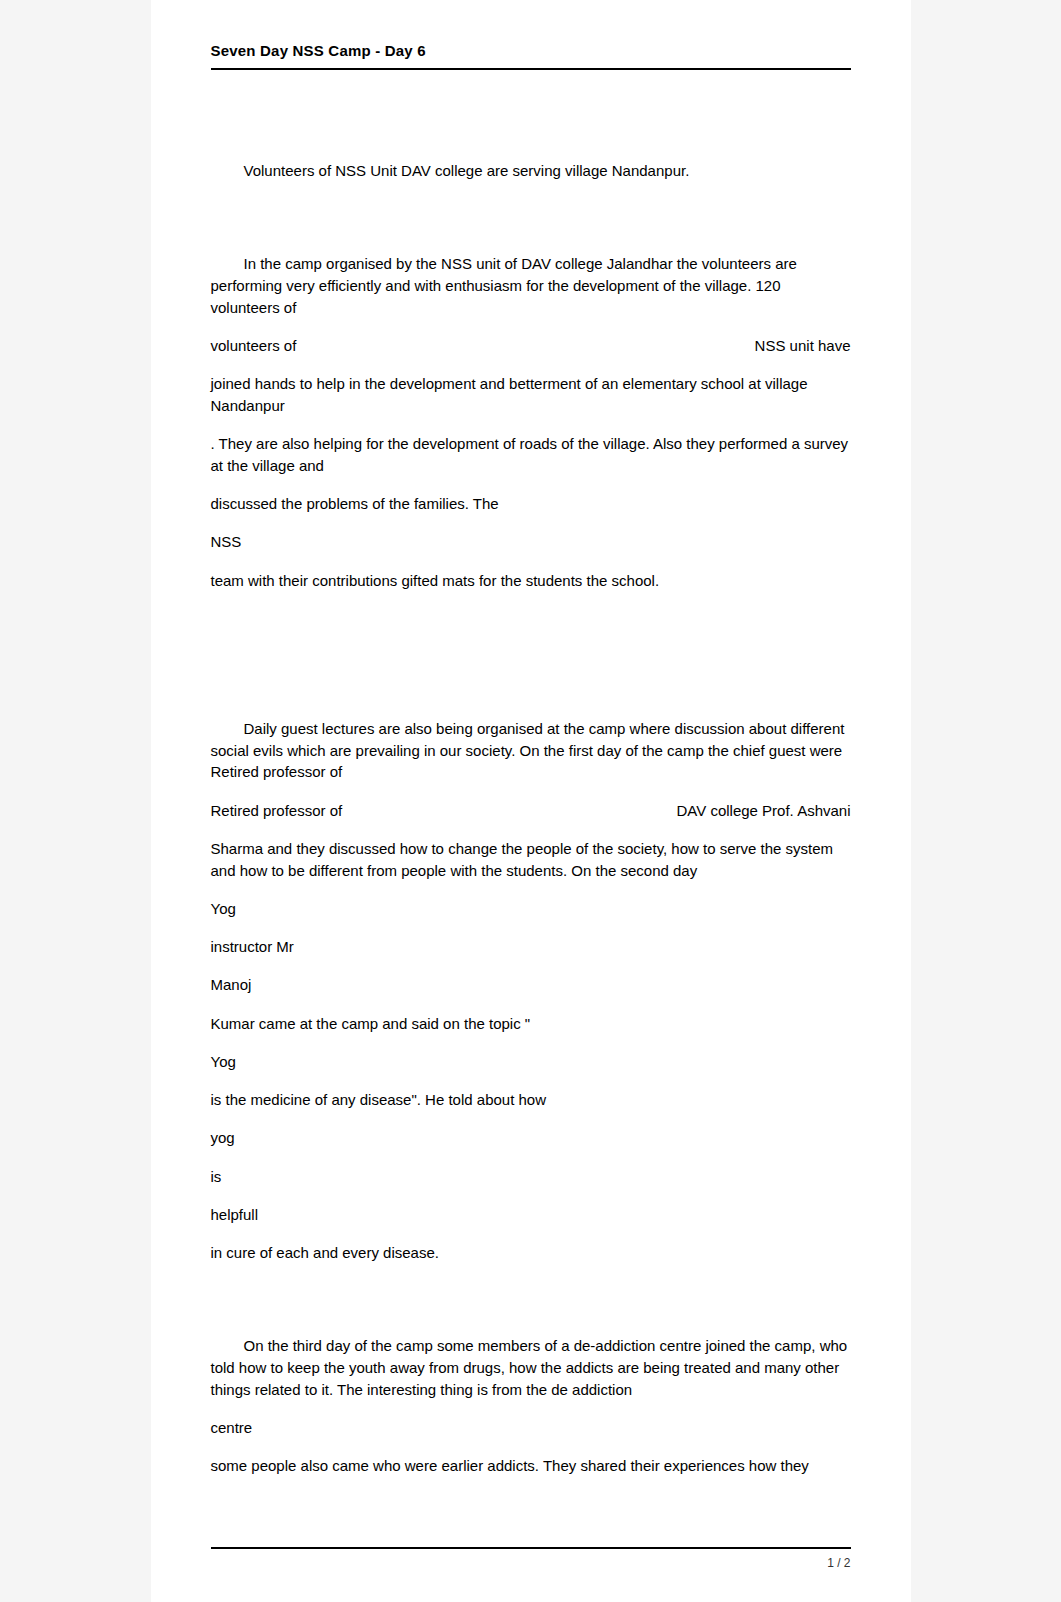Seven Day NSS Camp - Day 6
Volunteers of NSS Unit DAV college are serving village Nandanpur.
In the camp organised by the NSS unit of DAV college Jalandhar the volunteers are performing very efficiently and with enthusiasm for the development of the village. 120 volunteers of
volunteers of NSS unit have
joined hands to help in the development and betterment of an elementary school at village Nandanpur
. They are also helping for the development of roads of the village. Also they performed a survey at the village and
discussed the problems of the families. The
NSS
team with their contributions gifted mats for the students the school.
Daily guest lectures are also being organised at the camp where discussion about different social evils which are prevailing in our society. On the first day of the camp the chief guest were Retired professor of
Retired professor of DAV college Prof. Ashvani
Sharma and they discussed how to change the people of the society, how to serve the system and how to be different from people with the students. On the second day
Yog
instructor Mr
Manoj
Kumar came at the camp and said on the topic "
Yog
is the medicine of any disease". He told about how
yog
is
helpfull
in cure of each and every disease.
On the third day of the camp some members of a de-addiction centre joined the camp, who told how to keep the youth away from drugs, how the addicts are being treated and many other things related to it. The interesting thing is from the de addiction
centre
some people also came who were earlier addicts. They shared their experiences how they
1 / 2